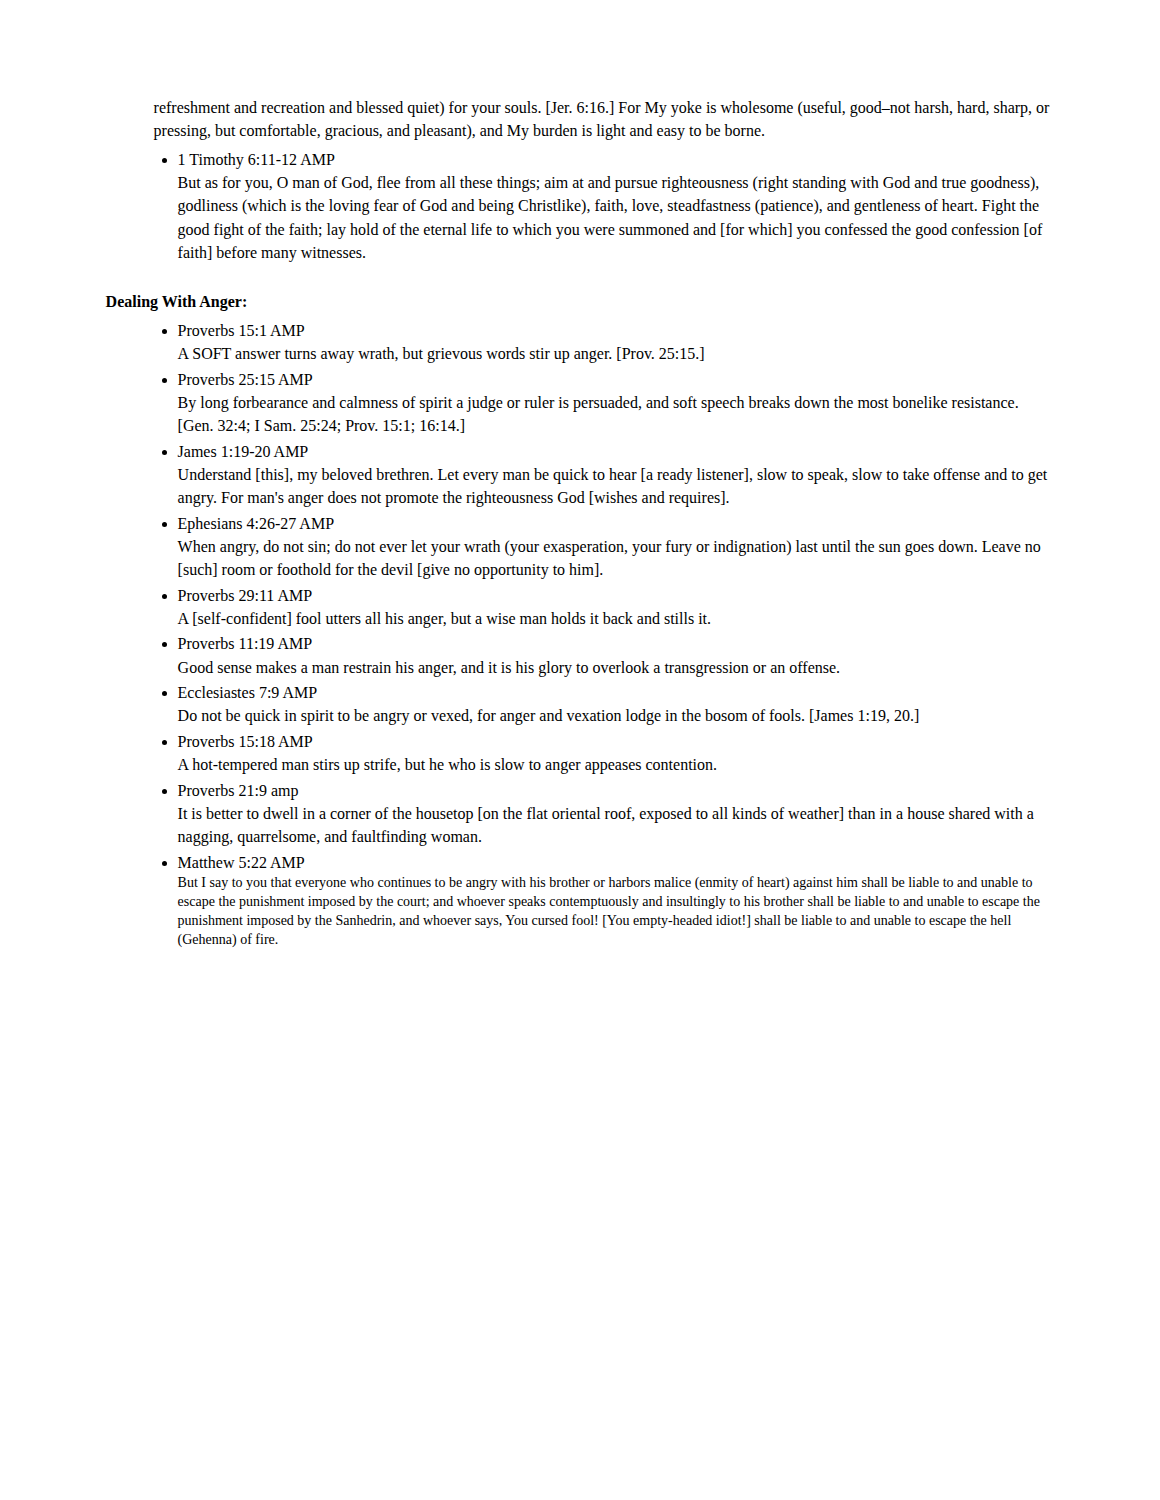refreshment and recreation and blessed quiet) for your souls. [Jer. 6:16.] For My yoke is wholesome (useful, good–not harsh, hard, sharp, or pressing, but comfortable, gracious, and pleasant), and My burden is light and easy to be borne.
1 Timothy 6:11-12 AMP But as for you, O man of God, flee from all these things; aim at and pursue righteousness (right standing with God and true goodness), godliness (which is the loving fear of God and being Christlike), faith, love, steadfastness (patience), and gentleness of heart. Fight the good fight of the faith; lay hold of the eternal life to which you were summoned and [for which] you confessed the good confession [of faith] before many witnesses.
Dealing With Anger:
Proverbs 15:1 AMP A SOFT answer turns away wrath, but grievous words stir up anger. [Prov. 25:15.]
Proverbs 25:15 AMP By long forbearance and calmness of spirit a judge or ruler is persuaded, and soft speech breaks down the most bonelike resistance. [Gen. 32:4; I Sam. 25:24; Prov. 15:1; 16:14.]
James 1:19-20 AMP Understand [this], my beloved brethren. Let every man be quick to hear [a ready listener], slow to speak, slow to take offense and to get angry. For man's anger does not promote the righteousness God [wishes and requires].
Ephesians 4:26-27 AMP When angry, do not sin; do not ever let your wrath (your exasperation, your fury or indignation) last until the sun goes down. Leave no [such] room or foothold for the devil [give no opportunity to him].
Proverbs 29:11 AMP A [self-confident] fool utters all his anger, but a wise man holds it back and stills it.
Proverbs 11:19 AMP Good sense makes a man restrain his anger, and it is his glory to overlook a transgression or an offense.
Ecclesiastes 7:9 AMP Do not be quick in spirit to be angry or vexed, for anger and vexation lodge in the bosom of fools. [James 1:19, 20.]
Proverbs 15:18 AMP A hot-tempered man stirs up strife, but he who is slow to anger appeases contention.
Proverbs 21:9 amp It is better to dwell in a corner of the housetop [on the flat oriental roof, exposed to all kinds of weather] than in a house shared with a nagging, quarrelsome, and faultfinding woman.
Matthew 5:22 AMP But I say to you that everyone who continues to be angry with his brother or harbors malice (enmity of heart) against him shall be liable to and unable to escape the punishment imposed by the court; and whoever speaks contemptuously and insultingly to his brother shall be liable to and unable to escape the punishment imposed by the Sanhedrin, and whoever says, You cursed fool! [You empty-headed idiot!] shall be liable to and unable to escape the hell (Gehenna) of fire.